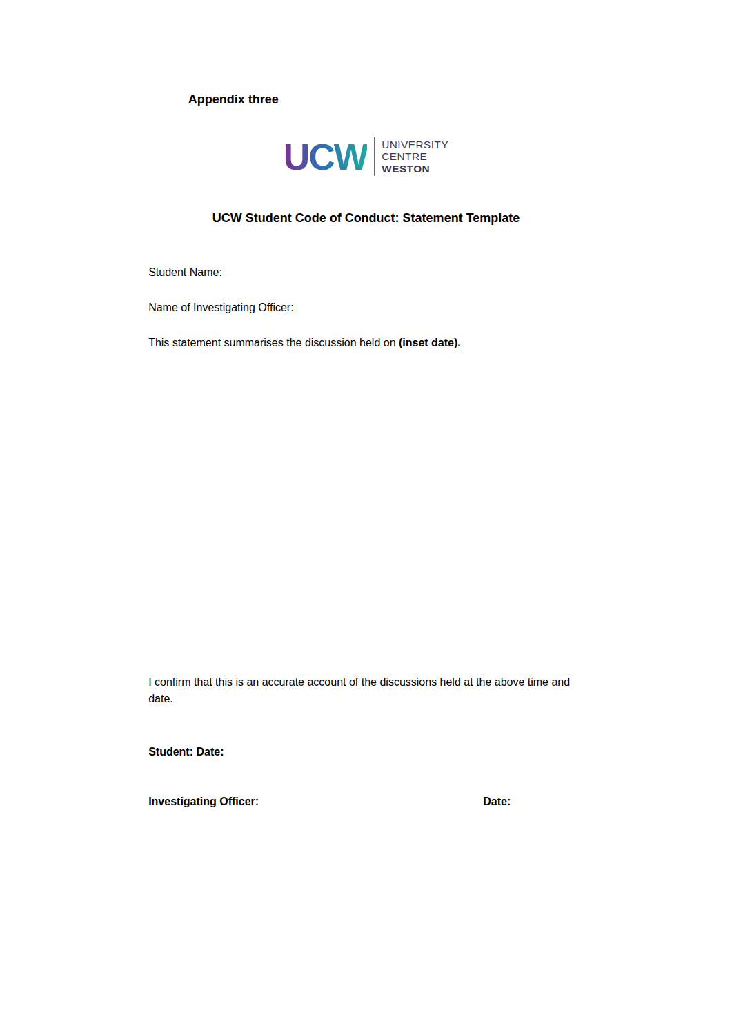Appendix three
UCW UNIVERSITY
CENTRE
WESTON
UCW Student Code of Conduct: Statement Template
Student Name:
Name of Investigating Officer:
This statement summarises the discussion held on (inset date).
I confirm that this is an accurate account of the discussions held at the above time and date.
Student: Date:
Investigating Officer: Date: